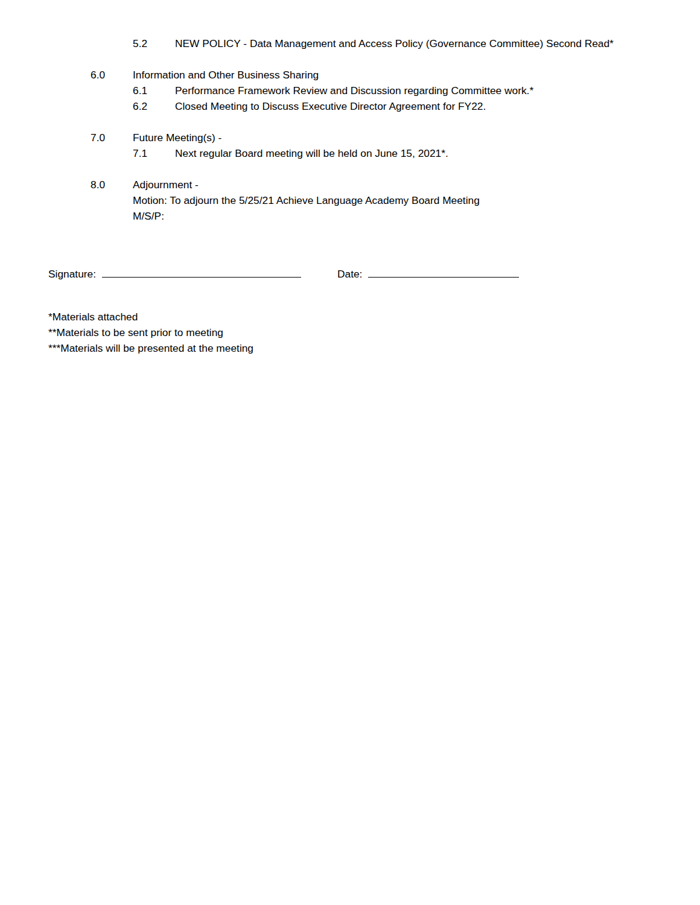5.2
NEW POLICY - Data Management and Access Policy (Governance Committee) Second Read*
6.0
Information and Other Business Sharing
6.1
Performance Framework Review and Discussion regarding Committee work.*
6.2
Closed Meeting to Discuss Executive Director Agreement for FY22.
7.0
Future Meeting(s) -
7.1
Next regular Board meeting will be held on June 15, 2021*.
8.0
Adjournment -
Motion: To adjourn the 5/25/21 Achieve Language Academy Board Meeting
M/S/P:
Signature: Date:
*Materials attached
**Materials to be sent prior to meeting
***Materials will be presented at the meeting